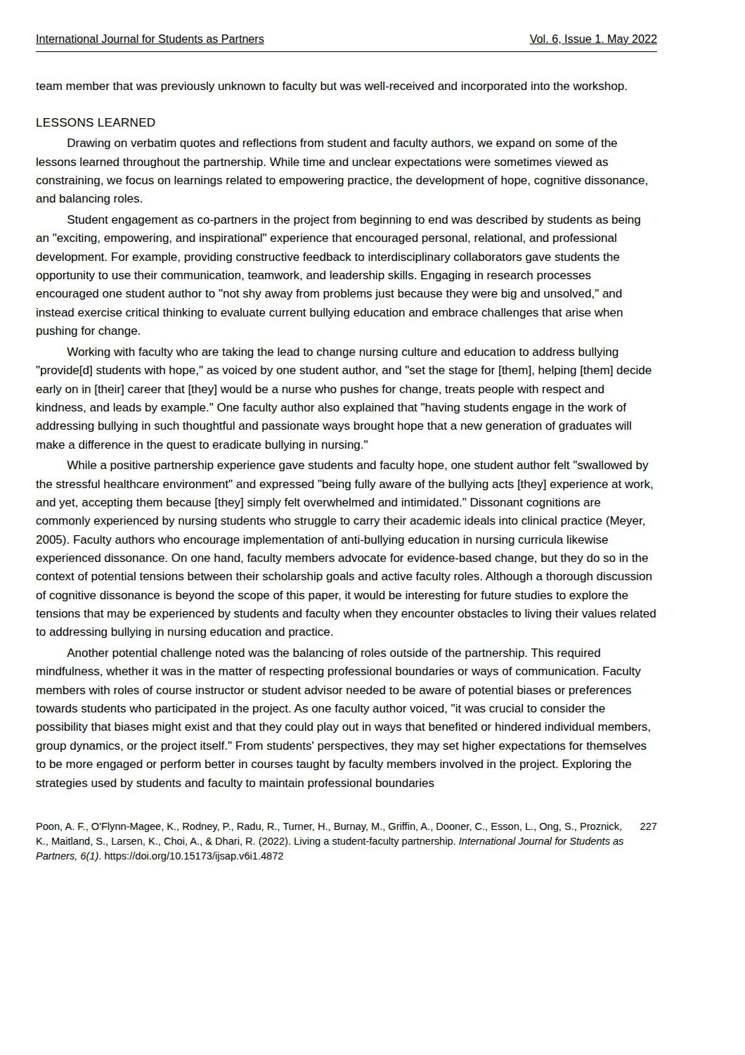International Journal for Students as Partners Vol. 6, Issue 1. May 2022
team member that was previously unknown to faculty but was well-received and incorporated into the workshop.
LESSONS LEARNED
Drawing on verbatim quotes and reflections from student and faculty authors, we expand on some of the lessons learned throughout the partnership. While time and unclear expectations were sometimes viewed as constraining, we focus on learnings related to empowering practice, the development of hope, cognitive dissonance, and balancing roles.
Student engagement as co-partners in the project from beginning to end was described by students as being an "exciting, empowering, and inspirational" experience that encouraged personal, relational, and professional development. For example, providing constructive feedback to interdisciplinary collaborators gave students the opportunity to use their communication, teamwork, and leadership skills. Engaging in research processes encouraged one student author to "not shy away from problems just because they were big and unsolved," and instead exercise critical thinking to evaluate current bullying education and embrace challenges that arise when pushing for change.
Working with faculty who are taking the lead to change nursing culture and education to address bullying "provide[d] students with hope," as voiced by one student author, and "set the stage for [them], helping [them] decide early on in [their] career that [they] would be a nurse who pushes for change, treats people with respect and kindness, and leads by example." One faculty author also explained that "having students engage in the work of addressing bullying in such thoughtful and passionate ways brought hope that a new generation of graduates will make a difference in the quest to eradicate bullying in nursing."
While a positive partnership experience gave students and faculty hope, one student author felt "swallowed by the stressful healthcare environment" and expressed "being fully aware of the bullying acts [they] experience at work, and yet, accepting them because [they] simply felt overwhelmed and intimidated." Dissonant cognitions are commonly experienced by nursing students who struggle to carry their academic ideals into clinical practice (Meyer, 2005). Faculty authors who encourage implementation of anti-bullying education in nursing curricula likewise experienced dissonance. On one hand, faculty members advocate for evidence-based change, but they do so in the context of potential tensions between their scholarship goals and active faculty roles. Although a thorough discussion of cognitive dissonance is beyond the scope of this paper, it would be interesting for future studies to explore the tensions that may be experienced by students and faculty when they encounter obstacles to living their values related to addressing bullying in nursing education and practice.
Another potential challenge noted was the balancing of roles outside of the partnership. This required mindfulness, whether it was in the matter of respecting professional boundaries or ways of communication. Faculty members with roles of course instructor or student advisor needed to be aware of potential biases or preferences towards students who participated in the project. As one faculty author voiced, "it was crucial to consider the possibility that biases might exist and that they could play out in ways that benefited or hindered individual members, group dynamics, or the project itself." From students' perspectives, they may set higher expectations for themselves to be more engaged or perform better in courses taught by faculty members involved in the project. Exploring the strategies used by students and faculty to maintain professional boundaries
227 Poon, A. F., O'Flynn-Magee, K., Rodney, P., Radu, R., Turner, H., Burnay, M., Griffin, A., Dooner, C., Esson, L., Ong, S., Proznick, K., Maitland, S., Larsen, K., Choi, A., & Dhari, R. (2022). Living a student-faculty partnership. International Journal for Students as Partners, 6(1). https://doi.org/10.15173/ijsap.v6i1.4872